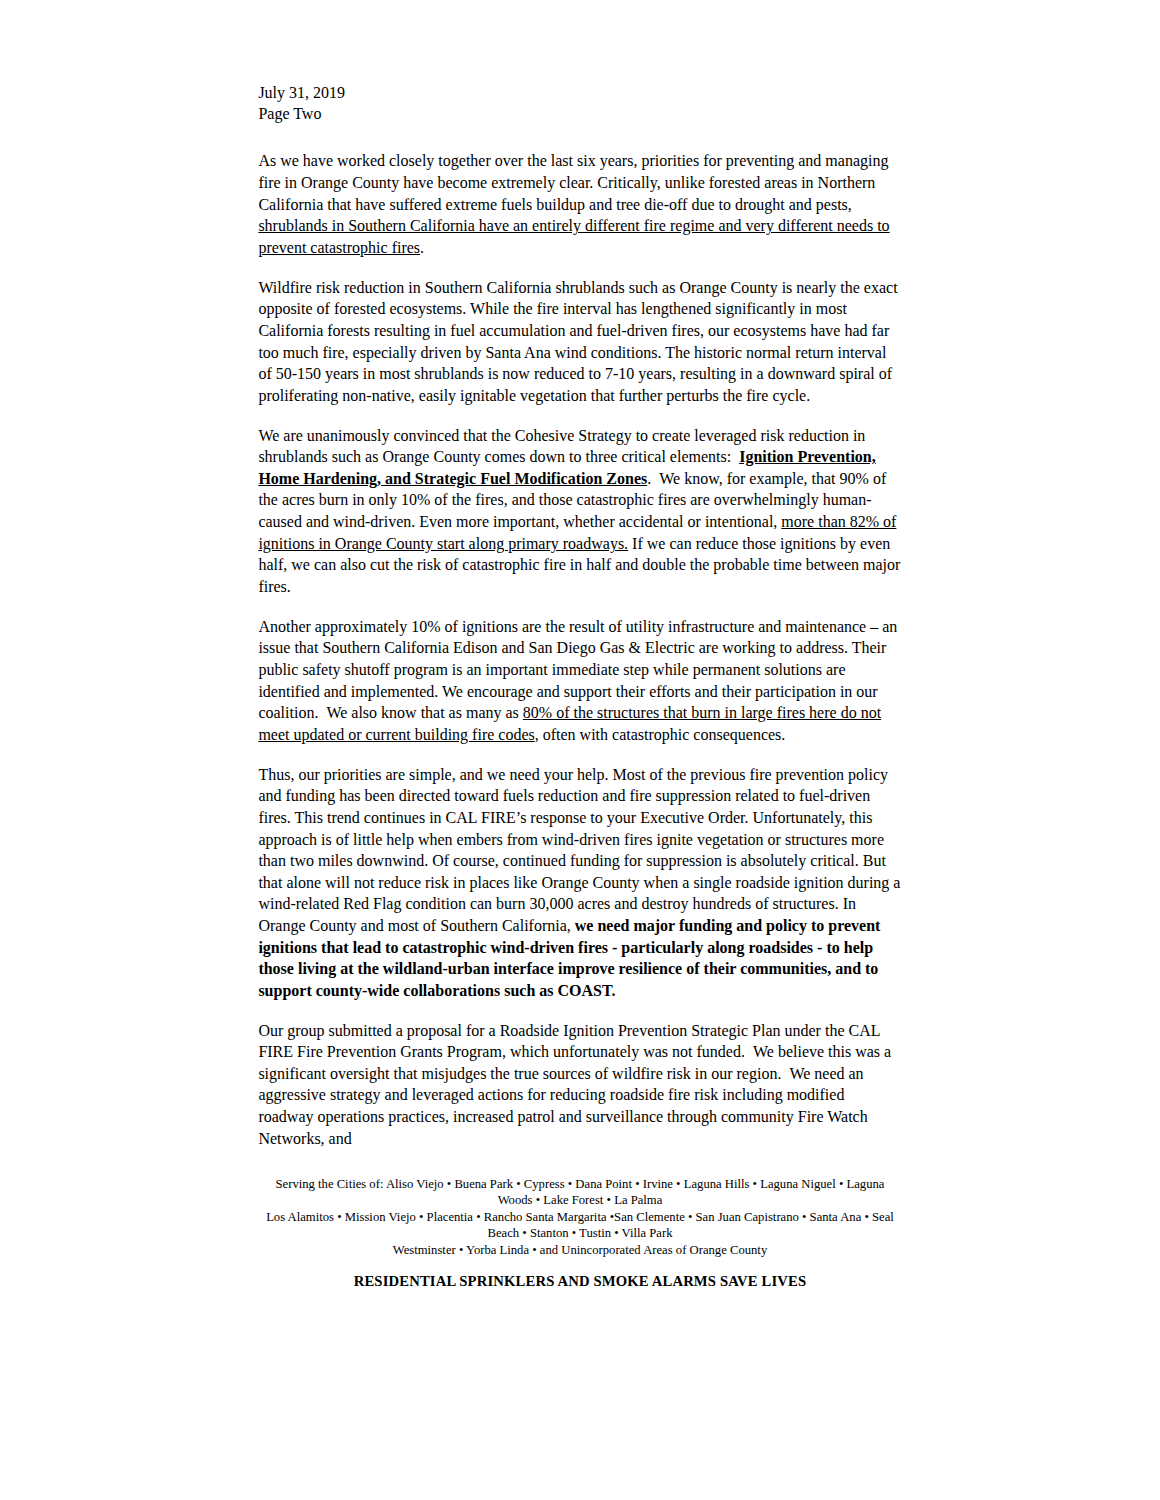July 31, 2019
Page Two
As we have worked closely together over the last six years, priorities for preventing and managing fire in Orange County have become extremely clear. Critically, unlike forested areas in Northern California that have suffered extreme fuels buildup and tree die-off due to drought and pests, shrublands in Southern California have an entirely different fire regime and very different needs to prevent catastrophic fires.
Wildfire risk reduction in Southern California shrublands such as Orange County is nearly the exact opposite of forested ecosystems. While the fire interval has lengthened significantly in most California forests resulting in fuel accumulation and fuel-driven fires, our ecosystems have had far too much fire, especially driven by Santa Ana wind conditions. The historic normal return interval of 50-150 years in most shrublands is now reduced to 7-10 years, resulting in a downward spiral of proliferating non-native, easily ignitable vegetation that further perturbs the fire cycle.
We are unanimously convinced that the Cohesive Strategy to create leveraged risk reduction in shrublands such as Orange County comes down to three critical elements: Ignition Prevention, Home Hardening, and Strategic Fuel Modification Zones. We know, for example, that 90% of the acres burn in only 10% of the fires, and those catastrophic fires are overwhelmingly human-caused and wind-driven. Even more important, whether accidental or intentional, more than 82% of ignitions in Orange County start along primary roadways. If we can reduce those ignitions by even half, we can also cut the risk of catastrophic fire in half and double the probable time between major fires.
Another approximately 10% of ignitions are the result of utility infrastructure and maintenance – an issue that Southern California Edison and San Diego Gas & Electric are working to address. Their public safety shutoff program is an important immediate step while permanent solutions are identified and implemented. We encourage and support their efforts and their participation in our coalition. We also know that as many as 80% of the structures that burn in large fires here do not meet updated or current building fire codes, often with catastrophic consequences.
Thus, our priorities are simple, and we need your help. Most of the previous fire prevention policy and funding has been directed toward fuels reduction and fire suppression related to fuel-driven fires. This trend continues in CAL FIRE’s response to your Executive Order. Unfortunately, this approach is of little help when embers from wind-driven fires ignite vegetation or structures more than two miles downwind. Of course, continued funding for suppression is absolutely critical. But that alone will not reduce risk in places like Orange County when a single roadside ignition during a wind-related Red Flag condition can burn 30,000 acres and destroy hundreds of structures. In Orange County and most of Southern California, we need major funding and policy to prevent ignitions that lead to catastrophic wind-driven fires - particularly along roadsides - to help those living at the wildland-urban interface improve resilience of their communities, and to support county-wide collaborations such as COAST.
Our group submitted a proposal for a Roadside Ignition Prevention Strategic Plan under the CAL FIRE Fire Prevention Grants Program, which unfortunately was not funded. We believe this was a significant oversight that misjudges the true sources of wildfire risk in our region. We need an aggressive strategy and leveraged actions for reducing roadside fire risk including modified roadway operations practices, increased patrol and surveillance through community Fire Watch Networks, and
Serving the Cities of: Aliso Viejo • Buena Park • Cypress • Dana Point • Irvine • Laguna Hills • Laguna Niguel • Laguna Woods • Lake Forest • La Palma
Los Alamitos • Mission Viejo • Placentia • Rancho Santa Margarita •San Clemente • San Juan Capistrano • Santa Ana • Seal Beach • Stanton • Tustin • Villa Park
Westminster • Yorba Linda • and Unincorporated Areas of Orange County
RESIDENTIAL SPRINKLERS AND SMOKE ALARMS SAVE LIVES